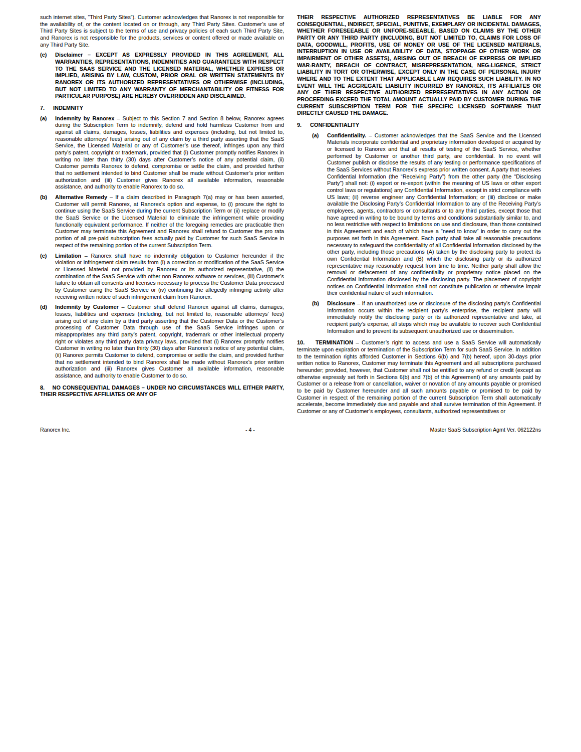such internet sites, “Third Party Sites”). Customer acknowledges that Ranorex is not responsible for the availability of, or the content located on or through, any Third Party Sites. Customer’s use of Third Party Sites is subject to the terms of use and privacy policies of each such Third Party Site, and Ranorex is not responsible for the products, services or content offered or made available on any Third Party Site.
(e) Disclaimer – EXCEPT AS EXPRESSLY PROVIDED IN THIS AGREEMENT, ALL WARRANTIES, REPRESENTATIONS, INDEMNITIES AND GUARANTEES WITH RESPECT TO THE SAAS SERVICE AND THE LICENSED MATERIAL, WHETHER EXPRESS OR IMPLIED, ARISING BY LAW, CUSTOM, PRIOR ORAL OR WRITTEN STATEMENTS BY RANOREX OR ITS AUTHORIZED REPRESENTATIVES OR OTHERWISE (INCLUDING, BUT NOT LIMITED TO ANY WARRANTY OF MERCHANTABILITY OR FITNESS FOR PARTICULAR PURPOSE) ARE HEREBY OVERRIDDEN AND DISCLAIMED.
7. INDEMNITY
(a) Indemnity by Ranorex – Subject to this Section 7 and Section 8 below, Ranorex agrees during the Subscription Term to indemnify, defend and hold harmless Customer from and against all claims, damages, losses, liabilities and expenses (including, but not limited to, reasonable attorneys’ fees) arising out of any claim by a third party asserting that the SaaS Service, the Licensed Material or any of Customer’s use thereof, infringes upon any third party's patent, copyright or trademark, provided that (i) Customer promptly notifies Ranorex in writing no later than thirty (30) days after Customer’s notice of any potential claim, (ii) Customer permits Ranorex to defend, compromise or settle the claim, and provided further that no settlement intended to bind Customer shall be made without Customer’s prior written authorization and (iii) Customer gives Ranorex all available information, reasonable assistance, and authority to enable Ranorex to do so.
(b) Alternative Remedy – If a claim described in Paragraph 7(a) may or has been asserted, Customer will permit Ranorex, at Ranorex's option and expense, to (i) procure the right to continue using the SaaS Service during the current Subscription Term or (ii) replace or modify the SaaS Service or the Licensed Material to eliminate the infringement while providing functionally equivalent performance. If neither of the foregoing remedies are practicable then Customer may terminate this Agreement and Ranorex shall refund to Customer the pro rata portion of all pre-paid subscription fees actually paid by Customer for such SaaS Service in respect of the remaining portion of the current Subscription Term.
(c) Limitation – Ranorex shall have no indemnity obligation to Customer hereunder if the violation or infringement claim results from (i) a correction or modification of the SaaS Service or Licensed Material not provided by Ranorex or its authorized representative, (ii) the combination of the SaaS Service with other non-Ranorex software or services, (iii) Customer’s failure to obtain all consents and licenses necessary to process the Customer Data processed by Customer using the SaaS Service or (iv) continuing the allegedly infringing activity after receiving written notice of such infringement claim from Ranorex.
(d) Indemnity by Customer – Customer shall defend Ranorex against all claims, damages, losses, liabilities and expenses (including, but not limited to, reasonable attorneys’ fees) arising out of any claim by a third party asserting that the Customer Data or the Customer’s processing of Customer Data through use of the SaaS Service infringes upon or misappropriates any third party’s patent, copyright, trademark or other intellectual property right or violates any third party data privacy laws, provided that (i) Ranorex promptly notifies Customer in writing no later than thirty (30) days after Ranorex’s notice of any potential claim, (ii) Ranorex permits Customer to defend, compromise or settle the claim, and provided further that no settlement intended to bind Ranorex shall be made without Ranorex’s prior written authorization and (iii) Ranorex gives Customer all available information, reasonable assistance, and authority to enable Customer to do so.
8. NO CONSEQUENTIAL DAMAGES – UNDER NO CIRCUMSTANCES WILL EITHER PARTY, THEIR RESPECTIVE AFFILIATES OR ANY OF
THEIR RESPECTIVE AUTHORIZED REPRESENTATIVES BE LIABLE FOR ANY CONSEQUENTIAL, INDIRECT, SPECIAL, PUNITIVE, EXEMPLARY OR INCIDENTAL DAMAGES, WHETHER FORESEEABLE OR UNFORE-SEEABLE, BASED ON CLAIMS BY THE OTHER PARTY OR ANY THIRD PARTY (INCLUDING, BUT NOT LIMITED TO, CLAIMS FOR LOSS OF DATA, GOODWILL, PROFITS, USE OF MONEY OR USE OF THE LICENSED MATERIALS, INTERRUPTION IN USE OR AVAILABILITY OF DATA, STOPPAGE OF OTHER WORK OR IMPAIRMENT OF OTHER ASSETS), ARISING OUT OF BREACH OF EXPRESS OR IMPLIED WAR-RANTY, BREACH OF CONTRACT, MISREPRESENTATION, NEG-LIGENCE, STRICT LIABILITY IN TORT OR OTHERWISE, EXCEPT ONLY IN THE CASE OF PERSONAL INJURY WHERE AND TO THE EXTENT THAT APPLICABLE LAW REQUIRES SUCH LIABILITY. IN NO EVENT WILL THE AGGREGATE LIABILITY INCURRED BY RANOREX, ITS AFFILIATES OR ANY OF THEIR RESPECTIVE AUTHORIZED REPRESENTATIVES IN ANY ACTION OR PROCEEDING EXCEED THE TOTAL AMOUNT ACTUALLY PAID BY CUSTOMER DURING THE CURRENT SUBSCRIPTION TERM FOR THE SPECIFIC LICENSED SOFTWARE THAT DIRECTLY CAUSED THE DAMAGE.
9. CONFIDENTIALITY
(a) Confidentiality. – Customer acknowledges that the SaaS Service and the Licensed Materials incorporate confidential and proprietary information developed or acquired by or licensed to Ranorex and that all results of testing of the SaaS Service, whether performed by Customer or another third party, are confidential. In no event will Customer publish or disclose the results of any testing or performance specifications of the SaaS Services without Ranorex’s express prior written consent. A party that receives Confidential Information (the “Receiving Party”) from the other party (the “Disclosing Party”) shall not: (i) export or re-export (within the meaning of US laws or other export control laws or regulations) any Confidential Information, except in strict compliance with US laws; (ii) reverse engineer any Confidential Information; or (iii) disclose or make available the Disclosing Party’s Confidential Information to any of the Receiving Party’s employees, agents, contractors or consultants or to any third parties, except those that have agreed in writing to be bound by terms and conditions substantially similar to, and no less restrictive with respect to limitations on use and disclosure, than those contained in this Agreement and each of which have a “need to know” in order to carry out the purposes set forth in this Agreement. Each party shall take all reasonable precautions necessary to safeguard the confidentiality of all Confidential Information disclosed by the other party, including those precautions (A) taken by the disclosing party to protect its own Confidential Information and (B) which the disclosing party or its authorized representative may reasonably request from time to time. Neither party shall allow the removal or defacement of any confidentiality or proprietary notice placed on the Confidential Information disclosed by the disclosing party. The placement of copyright notices on Confidential Information shall not constitute publication or otherwise impair their confidential nature of such information.
(b) Disclosure – If an unauthorized use or disclosure of the disclosing party’s Confidential Information occurs within the recipient party’s enterprise, the recipient party will immediately notify the disclosing party or its authorized representative and take, at recipient party’s expense, all steps which may be available to recover such Confidential Information and to prevent its subsequent unauthorized use or dissemination.
10. TERMINATION – Customer’s right to access and use a SaaS Service will automatically terminate upon expiration or termination of the Subscription Term for such SaaS Service. In addition to the termination rights afforded Customer in Sections 6(b) and 7(b) hereof, upon 30-days prior written notice to Ranorex, Customer may terminate this Agreement and all subscriptions purchased hereunder; provided, however, that Customer shall not be entitled to any refund or credit (except as otherwise expressly set forth in Sections 6(b) and 7(b) of this Agreement) of any amounts paid by Customer or a release from or cancellation, waiver or novation of any amounts payable or promised to be paid by Customer hereunder and all such amounts payable or promised to be paid by Customer in respect of the remaining portion of the current Subscription Term shall automatically accelerate, become immediately due and payable and shall survive termination of this Agreement. If Customer or any of Customer’s employees, consultants, authorized representatives or
Ranorex Inc.
- 4 -
Master SaaS Subscription Agmt Ver. 062122ns